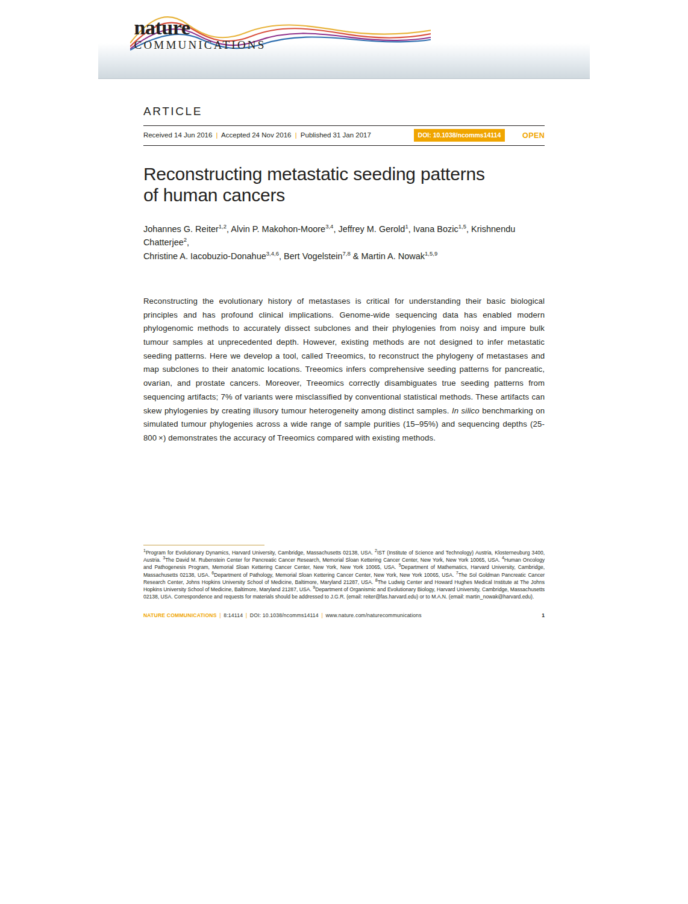nature
COMMUNICATIONS
ARTICLE
Received 14 Jun 2016 | Accepted 24 Nov 2016 | Published 31 Jan 2017
DOI: 10.1038/ncomms14114
OPEN
Reconstructing metastatic seeding patterns
of human cancers
Johannes G. Reiter1,2, Alvin P. Makohon-Moore3,4, Jeffrey M. Gerold1, Ivana Bozic1,5, Krishnendu Chatterjee2,
Christine A. Iacobuzio-Donahue3,4,6, Bert Vogelstein7,8 & Martin A. Nowak1,5,9
Reconstructing the evolutionary history of metastases is critical for understanding their basic biological principles and has profound clinical implications. Genome-wide sequencing data has enabled modern phylogenomic methods to accurately dissect subclones and their phylogenies from noisy and impure bulk tumour samples at unprecedented depth. However, existing methods are not designed to infer metastatic seeding patterns. Here we develop a tool, called Treeomics, to reconstruct the phylogeny of metastases and map subclones to their anatomic locations. Treeomics infers comprehensive seeding patterns for pancreatic, ovarian, and prostate cancers. Moreover, Treeomics correctly disambiguates true seeding patterns from sequencing artifacts; 7% of variants were misclassified by conventional statistical methods. These artifacts can skew phylogenies by creating illusory tumour heterogeneity among distinct samples. In silico benchmarking on simulated tumour phylogenies across a wide range of sample purities (15–95%) and sequencing depths (25-800 ×) demonstrates the accuracy of Treeomics compared with existing methods.
1Program for Evolutionary Dynamics, Harvard University, Cambridge, Massachusetts 02138, USA. 2IST (Institute of Science and Technology) Austria, Klosterneuburg 3400, Austria. 3The David M. Rubenstein Center for Pancreatic Cancer Research, Memorial Sloan Kettering Cancer Center, New York, New York 10065, USA. 4Human Oncology and Pathogenesis Program, Memorial Sloan Kettering Cancer Center, New York, New York 10065, USA. 5Department of Mathematics, Harvard University, Cambridge, Massachusetts 02138, USA. 6Department of Pathology, Memorial Sloan Kettering Cancer Center, New York, New York 10065, USA. 7The Sol Goldman Pancreatic Cancer Research Center, Johns Hopkins University School of Medicine, Baltimore, Maryland 21287, USA. 8The Ludwig Center and Howard Hughes Medical Institute at The Johns Hopkins University School of Medicine, Baltimore, Maryland 21287, USA. 9Department of Organismic and Evolutionary Biology, Harvard University, Cambridge, Massachusetts 02138, USA. Correspondence and requests for materials should be addressed to J.G.R. (email: reiter@fas.harvard.edu) or to M.A.N. (email: martin_nowak@harvard.edu).
NATURE COMMUNICATIONS | 8:14114 | DOI: 10.1038/ncomms14114 | www.nature.com/naturecommunications
1